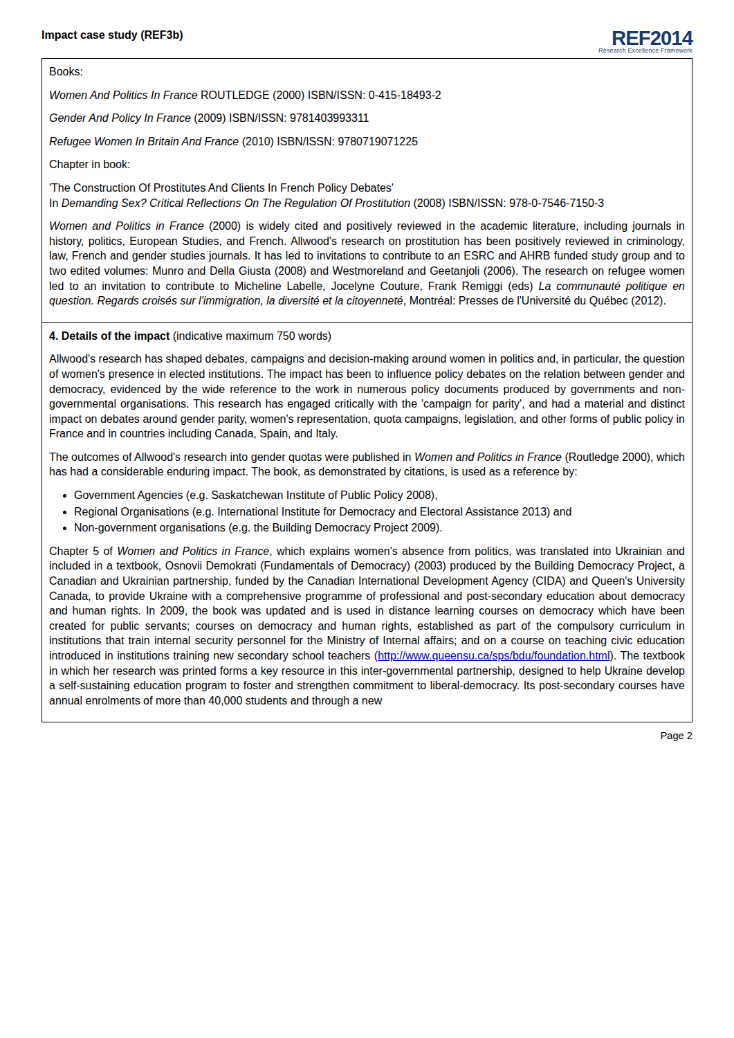Impact case study (REF3b)
REF2014
Research Excellence Framework
Books:
Women And Politics In France ROUTLEDGE (2000) ISBN/ISSN: 0-415-18493-2
Gender And Policy In France (2009) ISBN/ISSN: 9781403993311
Refugee Women In Britain And France (2010) ISBN/ISSN: 9780719071225
Chapter in book:
'The Construction Of Prostitutes And Clients In French Policy Debates'
In Demanding Sex? Critical Reflections On The Regulation Of Prostitution (2008) ISBN/ISSN: 978-0-7546-7150-3
Women and Politics in France (2000) is widely cited and positively reviewed in the academic literature, including journals in history, politics, European Studies, and French. Allwood's research on prostitution has been positively reviewed in criminology, law, French and gender studies journals. It has led to invitations to contribute to an ESRC and AHRB funded study group and to two edited volumes: Munro and Della Giusta (2008) and Westmoreland and Geetanjoli (2006). The research on refugee women led to an invitation to contribute to Micheline Labelle, Jocelyne Couture, Frank Remiggi (eds) La communauté politique en question. Regards croisés sur l'immigration, la diversité et la citoyenneté, Montréal: Presses de l'Université du Québec (2012).
4. Details of the impact (indicative maximum 750 words)
Allwood's research has shaped debates, campaigns and decision-making around women in politics and, in particular, the question of women's presence in elected institutions. The impact has been to influence policy debates on the relation between gender and democracy, evidenced by the wide reference to the work in numerous policy documents produced by governments and non-governmental organisations. This research has engaged critically with the 'campaign for parity', and had a material and distinct impact on debates around gender parity, women's representation, quota campaigns, legislation, and other forms of public policy in France and in countries including Canada, Spain, and Italy.
The outcomes of Allwood's research into gender quotas were published in Women and Politics in France (Routledge 2000), which has had a considerable enduring impact. The book, as demonstrated by citations, is used as a reference by:
Government Agencies (e.g. Saskatchewan Institute of Public Policy 2008),
Regional Organisations (e.g. International Institute for Democracy and Electoral Assistance 2013) and
Non-government organisations (e.g. the Building Democracy Project 2009).
Chapter 5 of Women and Politics in France, which explains women's absence from politics, was translated into Ukrainian and included in a textbook, Osnovii Demokrati (Fundamentals of Democracy) (2003) produced by the Building Democracy Project, a Canadian and Ukrainian partnership, funded by the Canadian International Development Agency (CIDA) and Queen's University Canada, to provide Ukraine with a comprehensive programme of professional and post-secondary education about democracy and human rights. In 2009, the book was updated and is used in distance learning courses on democracy which have been created for public servants; courses on democracy and human rights, established as part of the compulsory curriculum in institutions that train internal security personnel for the Ministry of Internal affairs; and on a course on teaching civic education introduced in institutions training new secondary school teachers (http://www.queensu.ca/sps/bdu/foundation.html). The textbook in which her research was printed forms a key resource in this inter-governmental partnership, designed to help Ukraine develop a self-sustaining education program to foster and strengthen commitment to liberal-democracy. Its post-secondary courses have annual enrolments of more than 40,000 students and through a new
Page 2